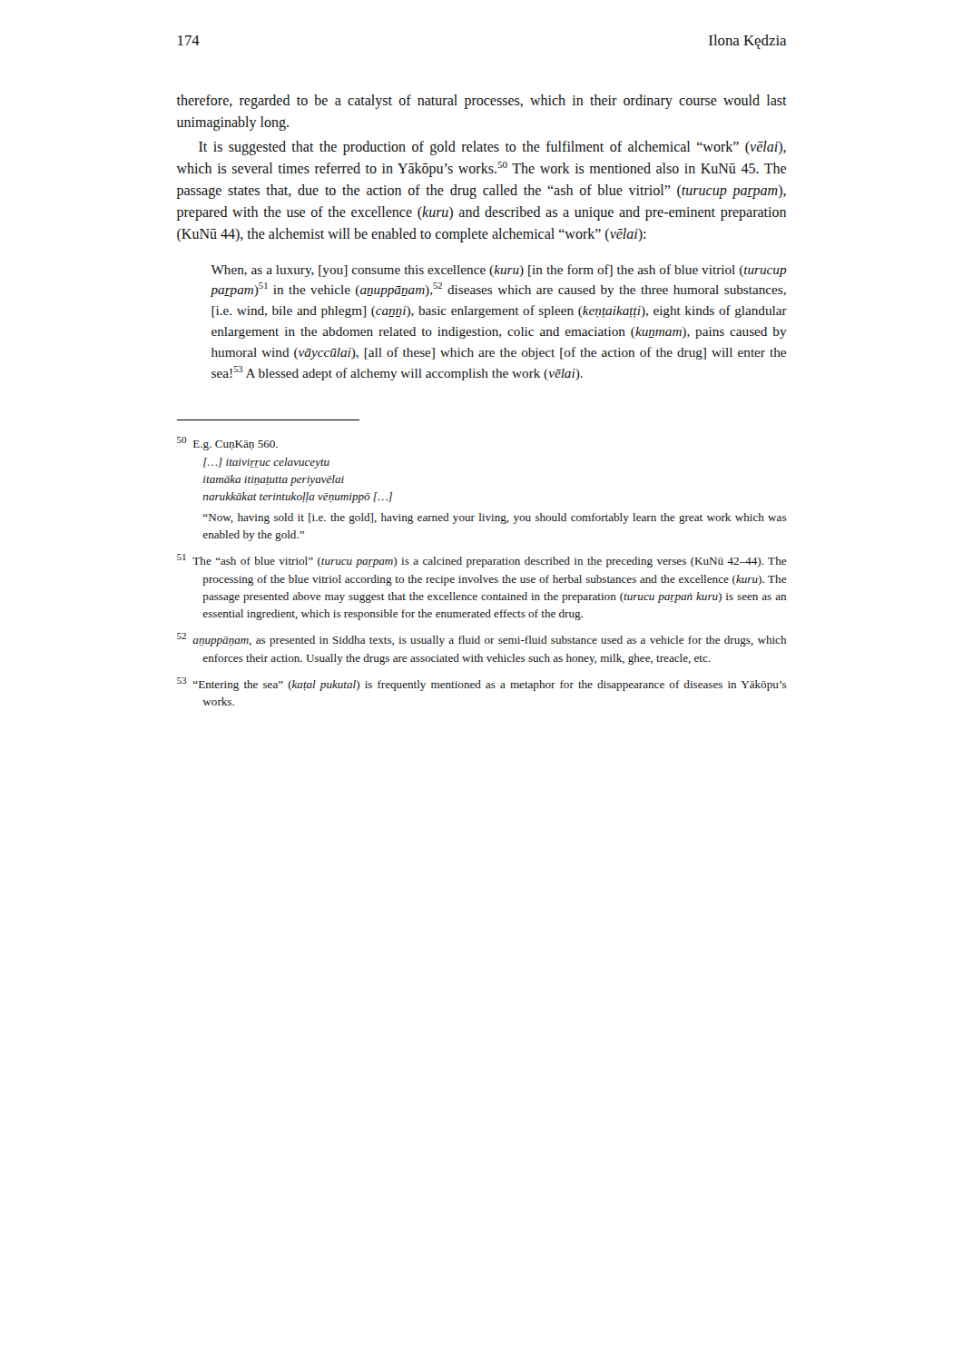174 Ilona Kędzia
therefore, regarded to be a catalyst of natural processes, which in their ordinary course would last unimaginably long.
It is suggested that the production of gold relates to the fulfilment of alchemical “work” (vēlai), which is several times referred to in Yākōpu’s works.50 The work is mentioned also in KuNū 45. The passage states that, due to the action of the drug called the “ash of blue vitriol” (turucup paṟpam), prepared with the use of the excellence (kuru) and described as a unique and pre-eminent preparation (KuNū 44), the alchemist will be enabled to complete alchemical “work” (vēlai):
When, as a luxury, [you] consume this excellence (kuru) [in the form of] the ash of blue vitriol (turucup paṟpam)51 in the vehicle (aṉuppāṉam),52 diseases which are caused by the three humoral substances, [i.e. wind, bile and phlegm] (caṉṉi), basic enlargement of spleen (keṇṭaikaṭṭi), eight kinds of glandular enlargement in the abdomen related to indigestion, colic and emaciation (kuṉmam), pains caused by humoral wind (vāyccūlai), [all of these] which are the object [of the action of the drug] will enter the sea!53 A blessed adept of alchemy will accomplish the work (vēlai).
50 E.g. CuṇKāṇ 560. […] itaiviṟṟuc celavuceytu itamāka itiṉaṭutta periyavēlai narukkākat terintukoḷḷa vēṇumippō […] “Now, having sold it [i.e. the gold], having earned your living, you should comfortably learn the great work which was enabled by the gold.”
51 The “ash of blue vitriol” (turucu paṟpam) is a calcined preparation described in the preceding verses (KuNū 42–44). The processing of the blue vitriol according to the recipe involves the use of herbal substances and the excellence (kuru). The passage presented above may suggest that the excellence contained in the preparation (turucu paṟpaṅ kuru) is seen as an essential ingredient, which is responsible for the enumerated effects of the drug.
52 aṉuppāṉam, as presented in Siddha texts, is usually a fluid or semi-fluid substance used as a vehicle for the drugs, which enforces their action. Usually the drugs are associated with vehicles such as honey, milk, ghee, treacle, etc.
53“Entering the sea” (kaṭal pukutal) is frequently mentioned as a metaphor for the disappearance of diseases in Yākōpu’s works.